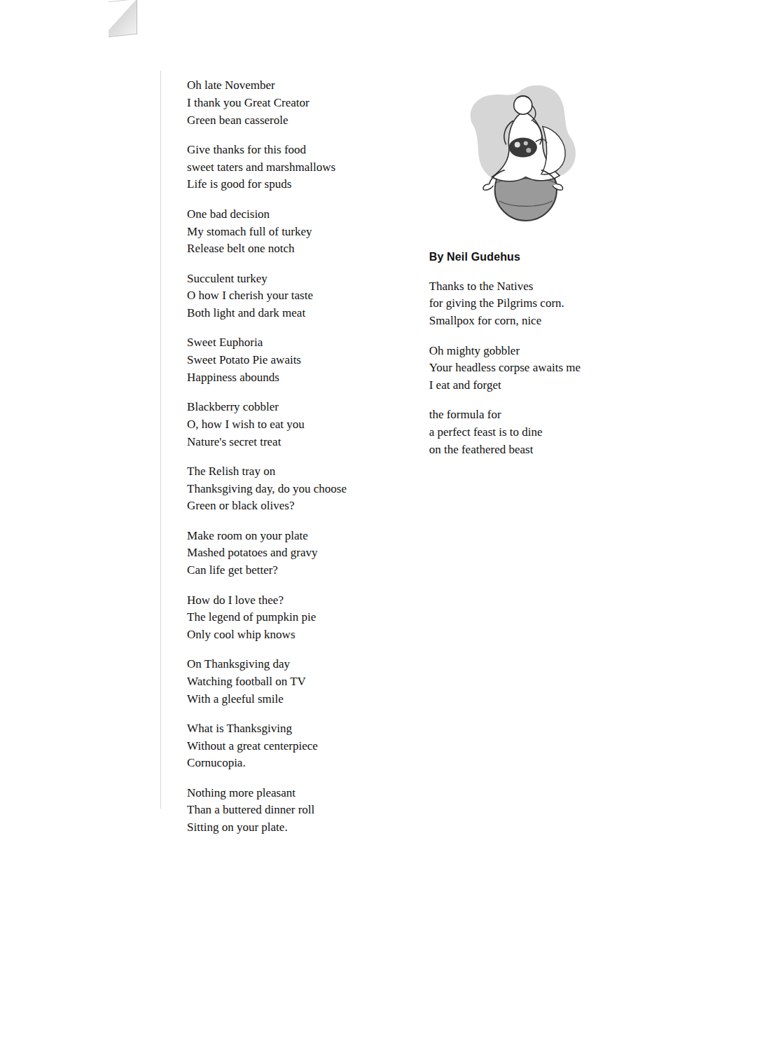Oh late November
I thank you Great Creator
Green bean casserole
Give thanks for this food
sweet taters and marshmallows
Life is good for spuds
One bad decision
My stomach full of turkey
Release belt one notch
Succulent turkey
O how I cherish your taste
Both light and dark meat
Sweet Euphoria
Sweet Potato Pie awaits
Happiness abounds
Blackberry cobbler
O, how I wish to eat you
Nature's secret treat
The Relish tray on
Thanksgiving day, do you choose
Green or black olives?
Make room on your plate
Mashed potatoes and gravy
Can life get better?
How do I love thee?
The legend of pumpkin pie
Only cool whip knows
On Thanksgiving day
Watching football on TV
With a gleeful smile
What is Thanksgiving
Without a great centerpiece
Cornucopia.
Nothing more pleasant
Than a buttered dinner roll
Sitting on your plate.
By Neil Gudehus
Thanks to the Natives
for giving the Pilgrims corn.
Smallpox for corn, nice
Oh mighty gobbler
Your headless corpse awaits me
I eat and forget
the formula for
a perfect feast is to dine
on the feathered beast